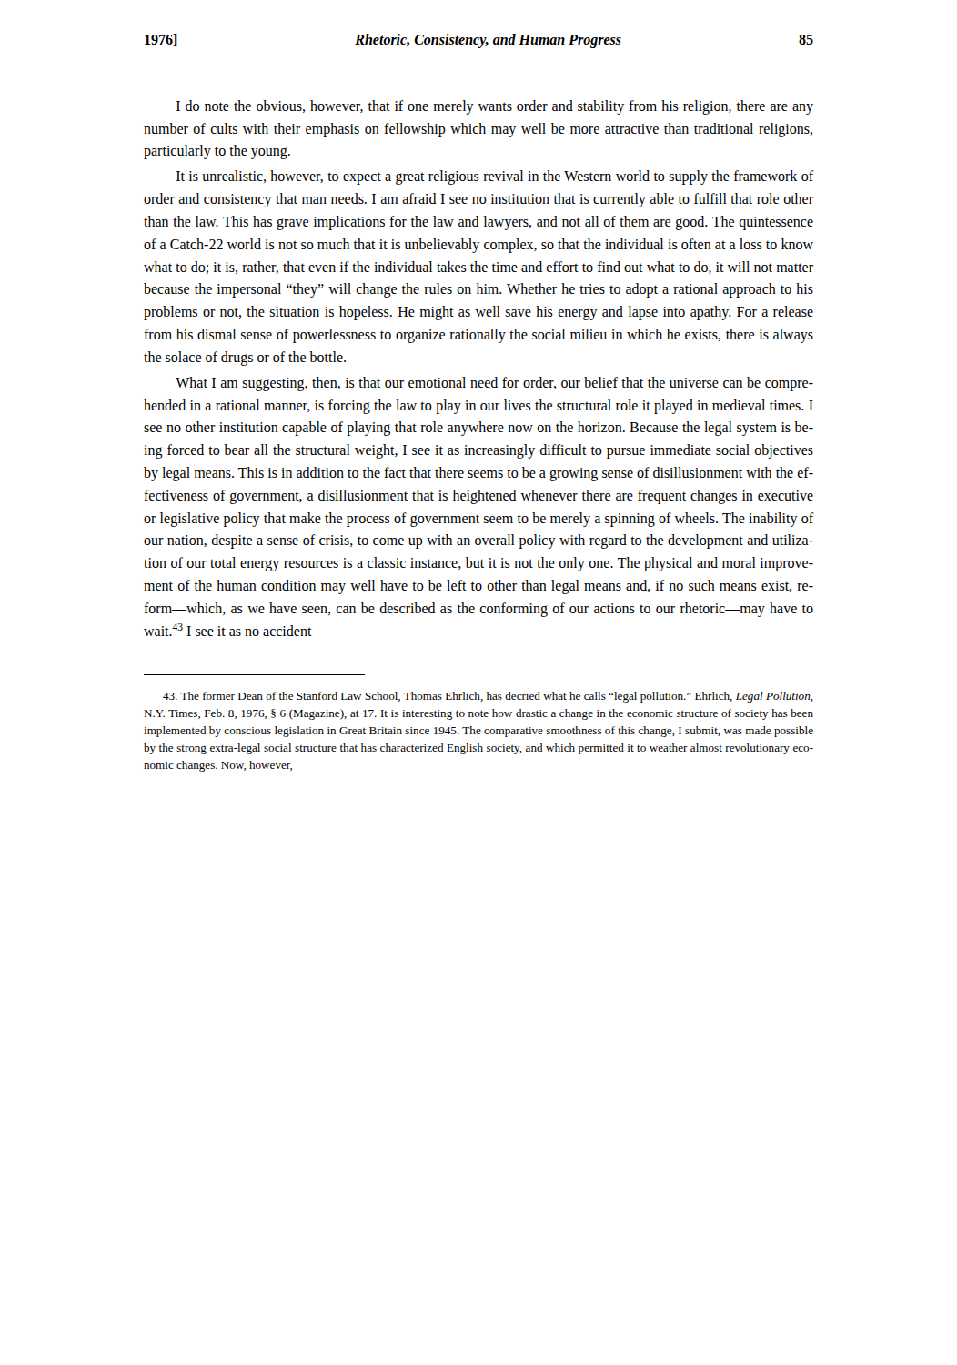1976] Rhetoric, Consistency, and Human Progress 85
I do note the obvious, however, that if one merely wants order and stability from his religion, there are any number of cults with their emphasis on fellowship which may well be more attractive than traditional religions, particularly to the young.
It is unrealistic, however, to expect a great religious revival in the Western world to supply the framework of order and consistency that man needs. I am afraid I see no institution that is currently able to fulfill that role other than the law. This has grave implications for the law and lawyers, and not all of them are good. The quintessence of a Catch-22 world is not so much that it is unbelievably complex, so that the individual is often at a loss to know what to do; it is, rather, that even if the individual takes the time and effort to find out what to do, it will not matter because the impersonal “they” will change the rules on him. Whether he tries to adopt a rational approach to his problems or not, the situation is hopeless. He might as well save his energy and lapse into apathy. For a release from his dismal sense of powerlessness to organize rationally the social milieu in which he exists, there is always the solace of drugs or of the bottle.
What I am suggesting, then, is that our emotional need for order, our belief that the universe can be comprehended in a rational manner, is forcing the law to play in our lives the structural role it played in medieval times. I see no other institution capable of playing that role anywhere now on the horizon. Because the legal system is being forced to bear all the structural weight, I see it as increasingly difficult to pursue immediate social objectives by legal means. This is in addition to the fact that there seems to be a growing sense of disillusionment with the effectiveness of government, a disillusionment that is heightened whenever there are frequent changes in executive or legislative policy that make the process of government seem to be merely a spinning of wheels. The inability of our nation, despite a sense of crisis, to come up with an overall policy with regard to the development and utilization of our total energy resources is a classic instance, but it is not the only one. The physical and moral improvement of the human condition may well have to be left to other than legal means and, if no such means exist, reform—which, as we have seen, can be described as the conforming of our actions to our rhetoric—may have to wait.43 I see it as no accident
43. The former Dean of the Stanford Law School, Thomas Ehrlich, has decried what he calls “legal pollution.” Ehrlich, Legal Pollution, N.Y. Times, Feb. 8, 1976, § 6 (Magazine), at 17. It is interesting to note how drastic a change in the economic structure of society has been implemented by conscious legislation in Great Britain since 1945. The comparative smoothness of this change, I submit, was made possible by the strong extra-legal social structure that has characterized English society, and which permitted it to weather almost revolutionary economic changes. Now, however,